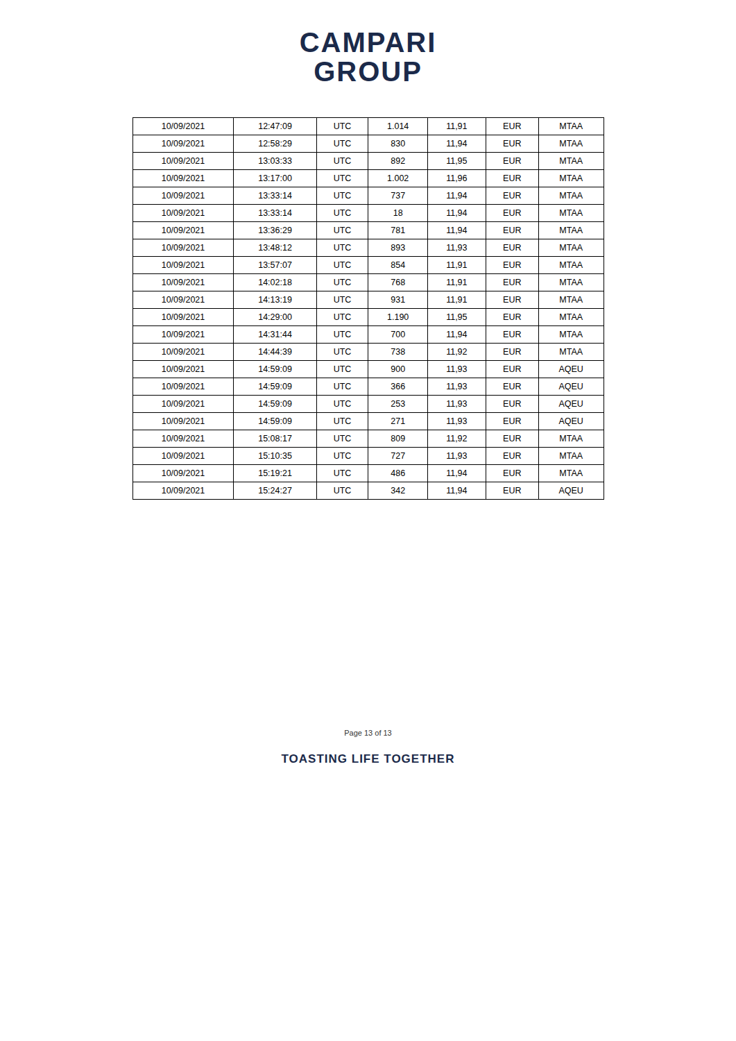CAMPARI
GROUP
| 10/09/2021 | 12:47:09 | UTC | 1.014 | 11,91 | EUR | MTAA |
| 10/09/2021 | 12:58:29 | UTC | 830 | 11,94 | EUR | MTAA |
| 10/09/2021 | 13:03:33 | UTC | 892 | 11,95 | EUR | MTAA |
| 10/09/2021 | 13:17:00 | UTC | 1.002 | 11,96 | EUR | MTAA |
| 10/09/2021 | 13:33:14 | UTC | 737 | 11,94 | EUR | MTAA |
| 10/09/2021 | 13:33:14 | UTC | 18 | 11,94 | EUR | MTAA |
| 10/09/2021 | 13:36:29 | UTC | 781 | 11,94 | EUR | MTAA |
| 10/09/2021 | 13:48:12 | UTC | 893 | 11,93 | EUR | MTAA |
| 10/09/2021 | 13:57:07 | UTC | 854 | 11,91 | EUR | MTAA |
| 10/09/2021 | 14:02:18 | UTC | 768 | 11,91 | EUR | MTAA |
| 10/09/2021 | 14:13:19 | UTC | 931 | 11,91 | EUR | MTAA |
| 10/09/2021 | 14:29:00 | UTC | 1.190 | 11,95 | EUR | MTAA |
| 10/09/2021 | 14:31:44 | UTC | 700 | 11,94 | EUR | MTAA |
| 10/09/2021 | 14:44:39 | UTC | 738 | 11,92 | EUR | MTAA |
| 10/09/2021 | 14:59:09 | UTC | 900 | 11,93 | EUR | AQEU |
| 10/09/2021 | 14:59:09 | UTC | 366 | 11,93 | EUR | AQEU |
| 10/09/2021 | 14:59:09 | UTC | 253 | 11,93 | EUR | AQEU |
| 10/09/2021 | 14:59:09 | UTC | 271 | 11,93 | EUR | AQEU |
| 10/09/2021 | 15:08:17 | UTC | 809 | 11,92 | EUR | MTAA |
| 10/09/2021 | 15:10:35 | UTC | 727 | 11,93 | EUR | MTAA |
| 10/09/2021 | 15:19:21 | UTC | 486 | 11,94 | EUR | MTAA |
| 10/09/2021 | 15:24:27 | UTC | 342 | 11,94 | EUR | AQEU |
Page 13 of 13
TOASTING LIFE TOGETHER